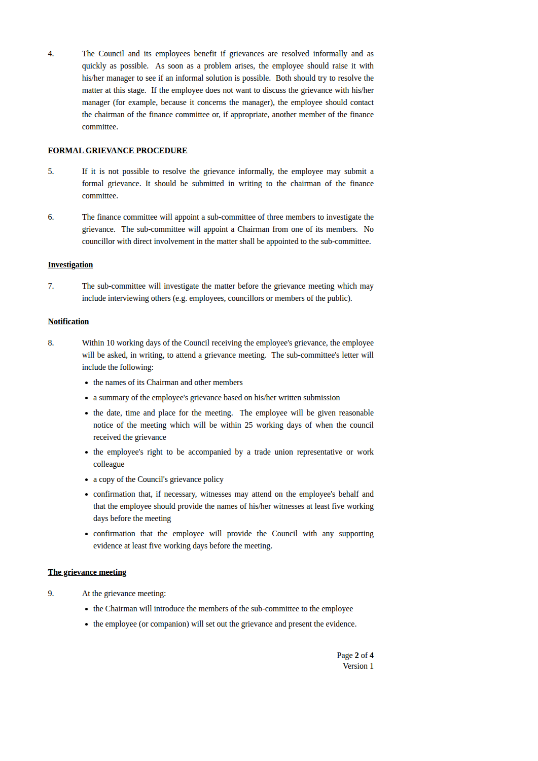4.
The Council and its employees benefit if grievances are resolved informally and as quickly as possible. As soon as a problem arises, the employee should raise it with his/her manager to see if an informal solution is possible. Both should try to resolve the matter at this stage. If the employee does not want to discuss the grievance with his/her manager (for example, because it concerns the manager), the employee should contact the chairman of the finance committee or, if appropriate, another member of the finance committee.
FORMAL GRIEVANCE PROCEDURE
5.
If it is not possible to resolve the grievance informally, the employee may submit a formal grievance. It should be submitted in writing to the chairman of the finance committee.
6.
The finance committee will appoint a sub-committee of three members to investigate the grievance. The sub-committee will appoint a Chairman from one of its members. No councillor with direct involvement in the matter shall be appointed to the sub-committee.
Investigation
7.
The sub-committee will investigate the matter before the grievance meeting which may include interviewing others (e.g. employees, councillors or members of the public).
Notification
8.
Within 10 working days of the Council receiving the employee's grievance, the employee will be asked, in writing, to attend a grievance meeting. The sub-committee's letter will include the following:
the names of its Chairman and other members
a summary of the employee's grievance based on his/her written submission
the date, time and place for the meeting. The employee will be given reasonable notice of the meeting which will be within 25 working days of when the council received the grievance
the employee's right to be accompanied by a trade union representative or work colleague
a copy of the Council's grievance policy
confirmation that, if necessary, witnesses may attend on the employee's behalf and that the employee should provide the names of his/her witnesses at least five working days before the meeting
confirmation that the employee will provide the Council with any supporting evidence at least five working days before the meeting.
The grievance meeting
9.
At the grievance meeting:
the Chairman will introduce the members of the sub-committee to the employee
the employee (or companion) will set out the grievance and present the evidence.
Page 2 of 4
Version 1